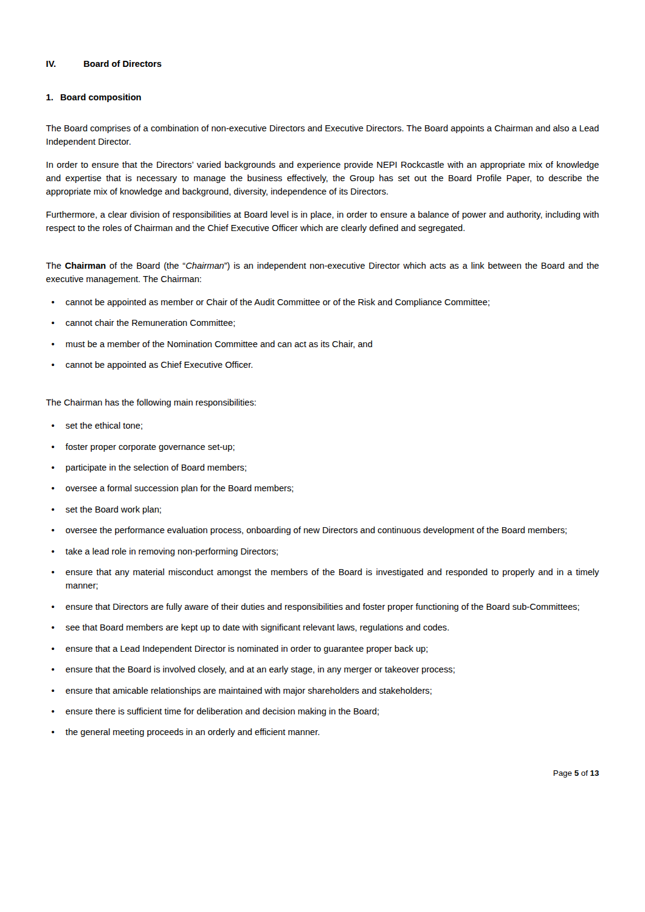IV. Board of Directors
1. Board composition
The Board comprises of a combination of non-executive Directors and Executive Directors. The Board appoints a Chairman and also a Lead Independent Director.
In order to ensure that the Directors’ varied backgrounds and experience provide NEPI Rockcastle with an appropriate mix of knowledge and expertise that is necessary to manage the business effectively, the Group has set out the Board Profile Paper, to describe the appropriate mix of knowledge and background, diversity, independence of its Directors.
Furthermore, a clear division of responsibilities at Board level is in place, in order to ensure a balance of power and authority, including with respect to the roles of Chairman and the Chief Executive Officer which are clearly defined and segregated.
The Chairman of the Board (the “Chairman”) is an independent non-executive Director which acts as a link between the Board and the executive management. The Chairman:
cannot be appointed as member or Chair of the Audit Committee or of the Risk and Compliance Committee;
cannot chair the Remuneration Committee;
must be a member of the Nomination Committee and can act as its Chair, and
cannot be appointed as Chief Executive Officer.
The Chairman has the following main responsibilities:
set the ethical tone;
foster proper corporate governance set-up;
participate in the selection of Board members;
oversee a formal succession plan for the Board members;
set the Board work plan;
oversee the performance evaluation process, onboarding of new Directors and continuous development of the Board members;
take a lead role in removing non-performing Directors;
ensure that any material misconduct amongst the members of the Board is investigated and responded to properly and in a timely manner;
ensure that Directors are fully aware of their duties and responsibilities and foster proper functioning of the Board sub-Committees;
see that Board members are kept up to date with significant relevant laws, regulations and codes.
ensure that a Lead Independent Director is nominated in order to guarantee proper back up;
ensure that the Board is involved closely, and at an early stage, in any merger or takeover process;
ensure that amicable relationships are maintained with major shareholders and stakeholders;
ensure there is sufficient time for deliberation and decision making in the Board;
the general meeting proceeds in an orderly and efficient manner.
Page 5 of 13